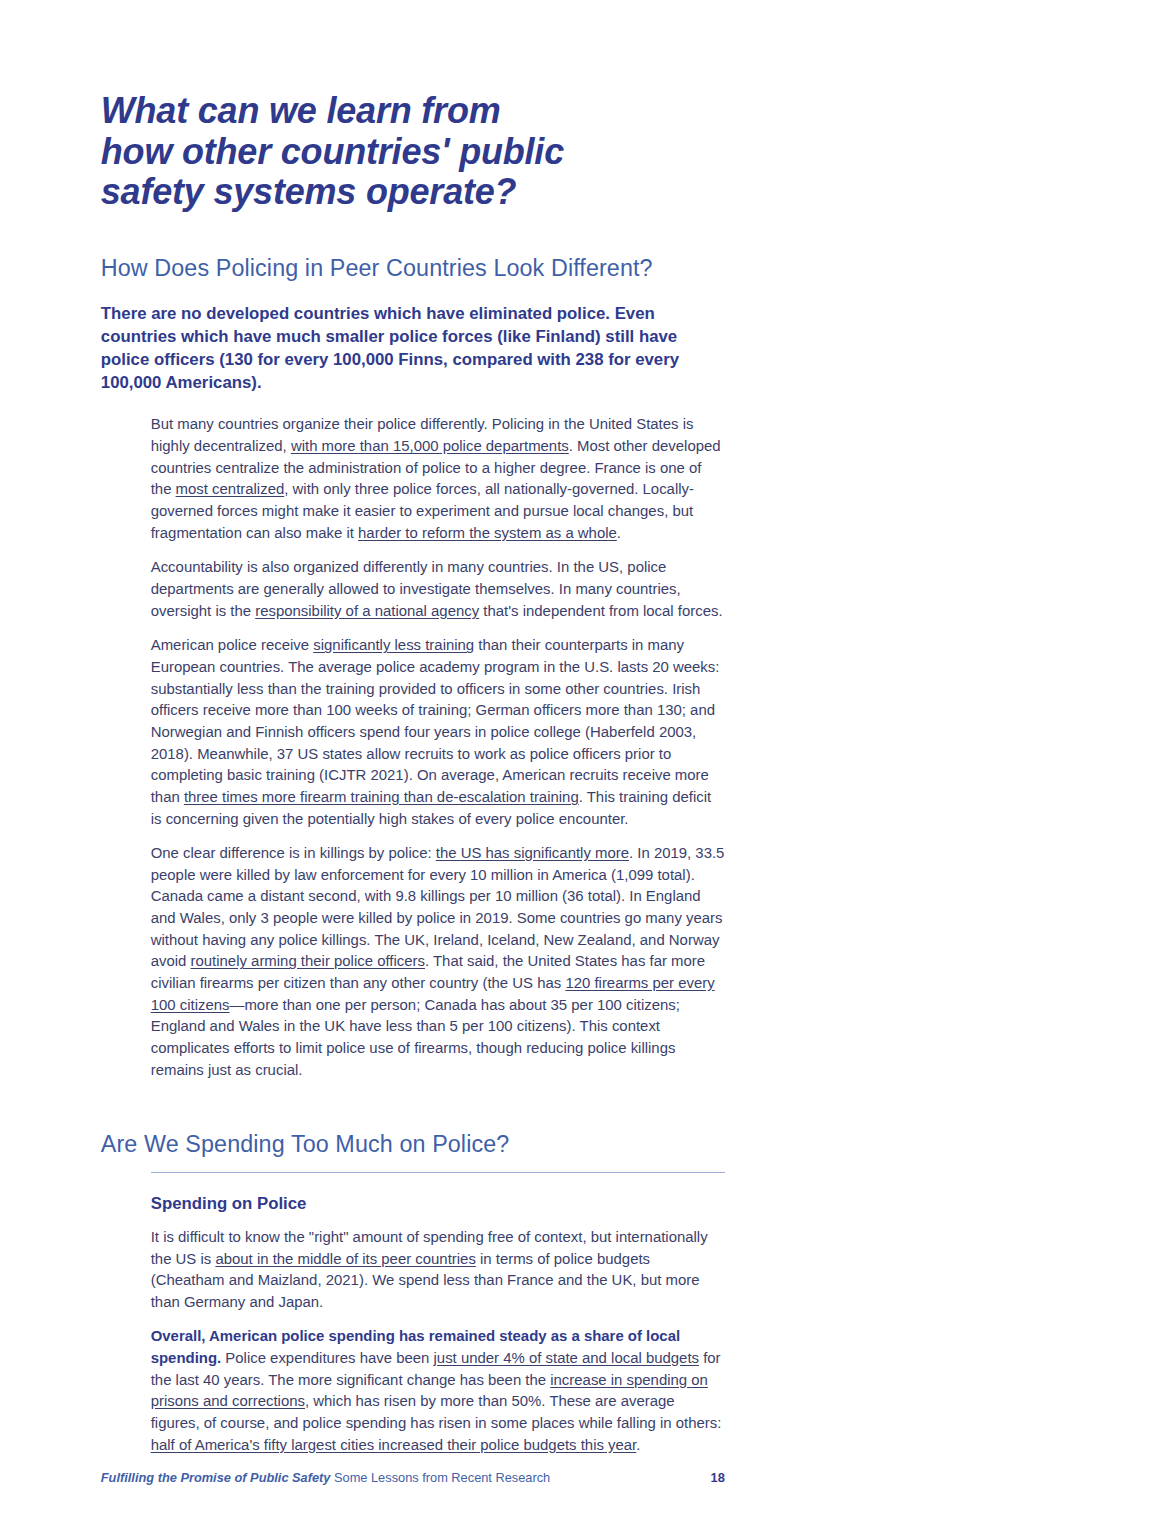What can we learn from
how other countries' public
safety systems operate?
How Does Policing in Peer Countries Look Different?
There are no developed countries which have eliminated police. Even countries which have much smaller police forces (like Finland) still have police officers (130 for every 100,000 Finns, compared with 238 for every 100,000 Americans).
But many countries organize their police differently. Policing in the United States is highly decentralized, with more than 15,000 police departments. Most other developed countries centralize the administration of police to a higher degree. France is one of the most centralized, with only three police forces, all nationally-governed. Locally-governed forces might make it easier to experiment and pursue local changes, but fragmentation can also make it harder to reform the system as a whole.
Accountability is also organized differently in many countries. In the US, police departments are generally allowed to investigate themselves. In many countries, oversight is the responsibility of a national agency that's independent from local forces.
American police receive significantly less training than their counterparts in many European countries. The average police academy program in the U.S. lasts 20 weeks: substantially less than the training provided to officers in some other countries. Irish officers receive more than 100 weeks of training; German officers more than 130; and Norwegian and Finnish officers spend four years in police college (Haberfeld 2003, 2018). Meanwhile, 37 US states allow recruits to work as police officers prior to completing basic training (ICJTR 2021). On average, American recruits receive more than three times more firearm training than de-escalation training. This training deficit is concerning given the potentially high stakes of every police encounter.
One clear difference is in killings by police: the US has significantly more. In 2019, 33.5 people were killed by law enforcement for every 10 million in America (1,099 total). Canada came a distant second, with 9.8 killings per 10 million (36 total). In England and Wales, only 3 people were killed by police in 2019. Some countries go many years without having any police killings. The UK, Ireland, Iceland, New Zealand, and Norway avoid routinely arming their police officers. That said, the United States has far more civilian firearms per citizen than any other country (the US has 120 firearms per every 100 citizens—more than one per person; Canada has about 35 per 100 citizens; England and Wales in the UK have less than 5 per 100 citizens). This context complicates efforts to limit police use of firearms, though reducing police killings remains just as crucial.
Are We Spending Too Much on Police?
Spending on Police
It is difficult to know the "right" amount of spending free of context, but internationally the US is about in the middle of its peer countries in terms of police budgets (Cheatham and Maizland, 2021). We spend less than France and the UK, but more than Germany and Japan.
Overall, American police spending has remained steady as a share of local spending. Police expenditures have been just under 4% of state and local budgets for the last 40 years. The more significant change has been the increase in spending on prisons and corrections, which has risen by more than 50%. These are average figures, of course, and police spending has risen in some places while falling in others: half of America's fifty largest cities increased their police budgets this year.
Fulfilling the Promise of Public Safety Some Lessons from Recent Research
18